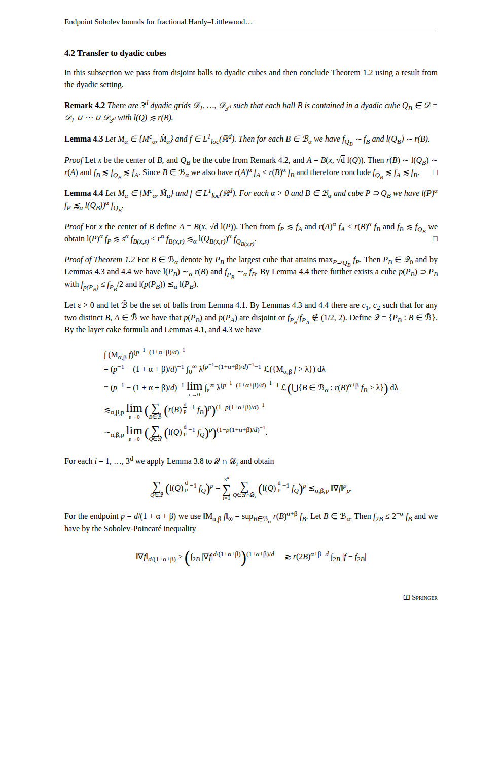Endpoint Sobolev bounds for fractional Hardy–Littlewood…
4.2 Transfer to dyadic cubes
In this subsection we pass from disjoint balls to dyadic cubes and then conclude Theorem 1.2 using a result from the dyadic setting.
Remark 4.2 There are 3d dyadic grids 𝒟1, …, 𝒟3d such that each ball B is contained in a dyadic cube QB ∈ 𝒟 = 𝒟1 ∪ ⋯ ∪ 𝒟3d with l(Q) ≲ r(B).
Lemma 4.3 Let Mα ∈ {Mcα, M̃α} and f ∈ L1loc(ℝd). Then for each B ∈ ℬα we have fQB ∼ fB and l(QB) ∼ r(B).
Proof Let x be the center of B, and QB be the cube from Remark 4.2, and A = B(x, √d l(Q)). Then r(B) ∼ l(QB) ∼ r(A) and fB ≲ fQB ≲ fA. Since B ∈ ℬα we also have r(A)α fA < r(B)α fB and therefore conclude fQB ≲ fA ≲ fB. □
Lemma 4.4 Let Mα ∈ {Mcα, M̃α} and f ∈ L1loc(ℝd). For each α > 0 and B ∈ ℬα and cube P ⊃ QB we have l(P)α fP ≲α l(QB))α fQB.
Proof For x the center of B define A = B(x, √d l(P)). Then from fP ≲ fA and r(A)α fA < r(B)α fB and fB ≲ fQB we obtain l(P)α fP ≲ sα fB(x,s) < rα fB(x,r) ≲α l(QB(x,r))α fQB(x,r). □
Proof of Theorem 1.2 For B ∈ ℬα denote by PB the largest cube that attains maxP⊃QB fP. Then PB ∈ 𝒬0 and by Lemmas 4.3 and 4.4 we have l(PB) ∼α r(B) and fPB ∼α fB. By Lemma 4.4 there further exists a cube p(PB) ⊃ PB with fp(PB) ≤ fPB/2 and l(p(PB)) ≲α l(PB).
Let ε > 0 and let ℬ̃ be the set of balls from Lemma 4.1. By Lemmas 4.3 and 4.4 there are c1, c2 such that for any two distinct B, A ∈ ℬ̃ we have that p(PB) and p(PA) are disjoint or fPB/fPA ∉ (1/2, 2). Define 𝒬 = {PB : B ∈ ℬ̃}. By the layer cake formula and Lemmas 4.1, and 4.3 we have
∫ (Mα,β f)(p−1−(1+α+β)/d)−1
= (p−1 − (1 + α + β)/d)−1 ∫0∞ λ(p−1−(1+α+β)/d)−1−1 ℒ({Mα,β f > λ}) dλ
= (p−1 − (1 + α + β)/d)−1 lim ε→0 ∫ε∞ λ(p−1−(1+α+β)/d)−1−1 ℒ(⋃{B ∈ ℬα : r(B)α+β fB > λ}) dλ
≲α,β,p lim ε→0 (∑B∈ℬ̃ (r(B)dp−1 fB)p)(1−p(1+α+β)/d)−1
∼α,β,p lim ε→0 (∑Q∈𝒬 (l(Q)dp−1 fQ)p)(1−p(1+α+β)/d)−1.
For each i = 1, …, 3d we apply Lemma 3.8 to 𝒬 ∩ 𝒟i and obtain
∑Q∈𝒬 (l(Q)dp−1 fQ)p = 3d∑i=1 ∑Q∈𝒬∩𝒟i (l(Q)dp−1 fQ)p ≲α,β,p ‖∇f‖pp.
For the endpoint p = d/(1 + α + β) we use ‖Mα,β f‖∞ = supB∈ℬα r(B)α+β fB. Let B ∈ ℬα. Then f2B ≤ 2−α fB and we have by the Sobolev-Poincaré inequality
‖∇f‖d/(1+α+β) ≥ (∫2B |∇f|d/(1+α+β))(1+α+β)/d ≳ r(2B)α+β−d ∫2B |f − f2B|
🕮 Springer